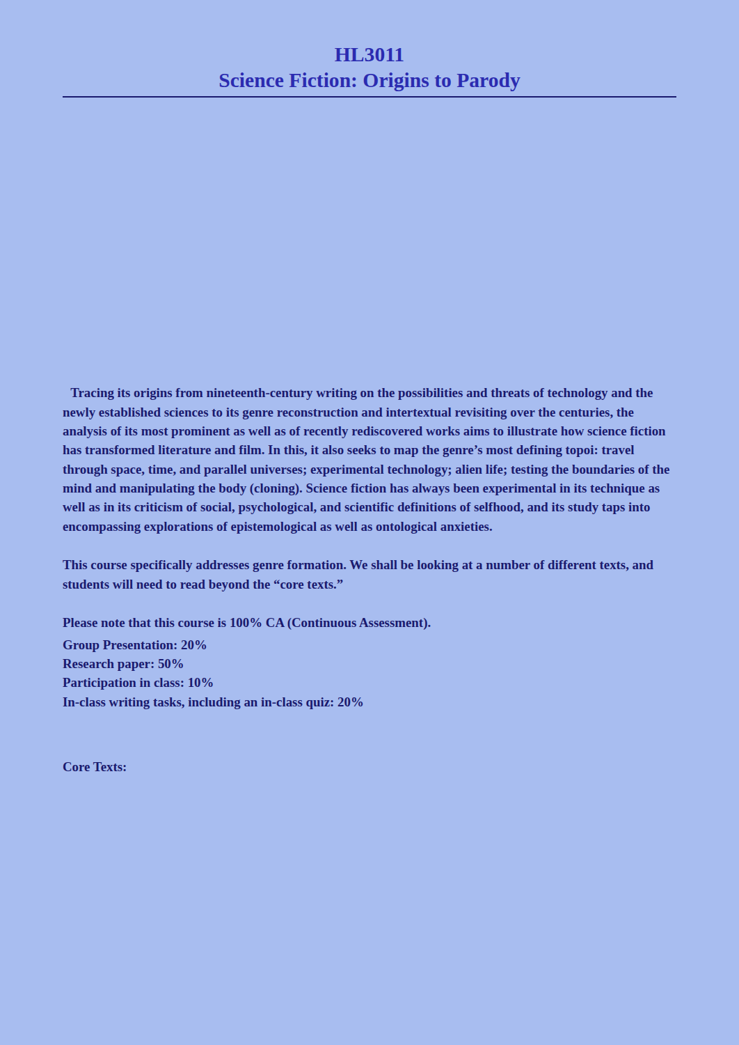HL3011Science Fiction: Origins to Parody
Tracing its origins from nineteenth-century writing on the possibilities and threats of technology and the newly established sciences to its genre reconstruction and intertextual revisiting over the centuries, the analysis of its most prominent as well as of recently rediscovered works aims to illustrate how science fiction has transformed literature and film. In this, it also seeks to map the genre’s most defining topoi: travel through space, time, and parallel universes; experimental technology; alien life; testing the boundaries of the mind and manipulating the body (cloning). Science fiction has always been experimental in its technique as well as in its criticism of social, psychological, and scientific definitions of selfhood, and its study taps into encompassing explorations of epistemological as well as ontological anxieties.
This course specifically addresses genre formation. We shall be looking at a number of different texts, and students will need to read beyond the “core texts.”
Please note that this course is 100% CA (Continuous Assessment).
Group Presentation: 20% Research paper: 50% Participation in class: 10% In-class writing tasks, including an in-class quiz: 20%
Core Texts: